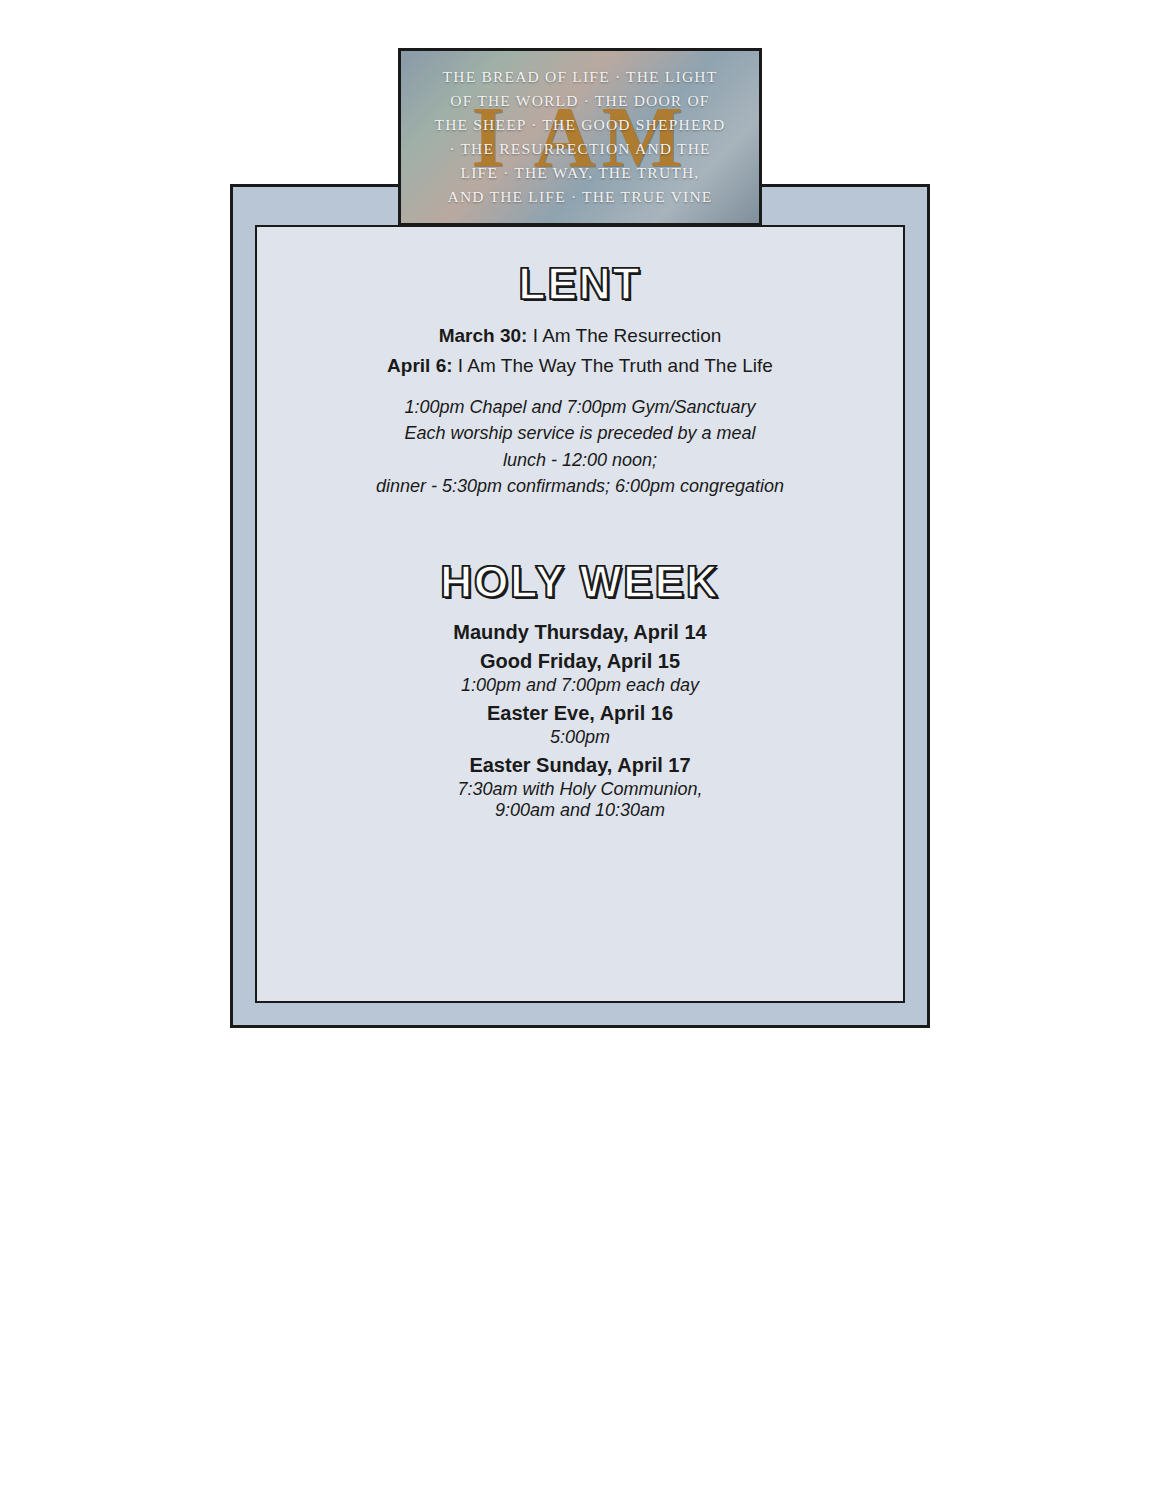I AM
The Bread of Life · The Light
of the World · The Door of
the Sheep · The Good Shepherd
· The Resurrection and the
Life · The Way, The Truth,
and The Life · The True Vine
LENT
March 30: I Am The Resurrection
April 6: I Am The Way The Truth and The Life
1:00pm Chapel and 7:00pm Gym/Sanctuary
Each worship service is preceded by a meal
lunch - 12:00 noon;
dinner - 5:30pm confirmands; 6:00pm congregation
HOLY WEEK
Maundy Thursday, April 14
Good Friday, April 15
1:00pm and 7:00pm each day
Easter Eve, April 16
5:00pm
Easter Sunday, April 17
7:30am with Holy Communion,
9:00am and 10:30am